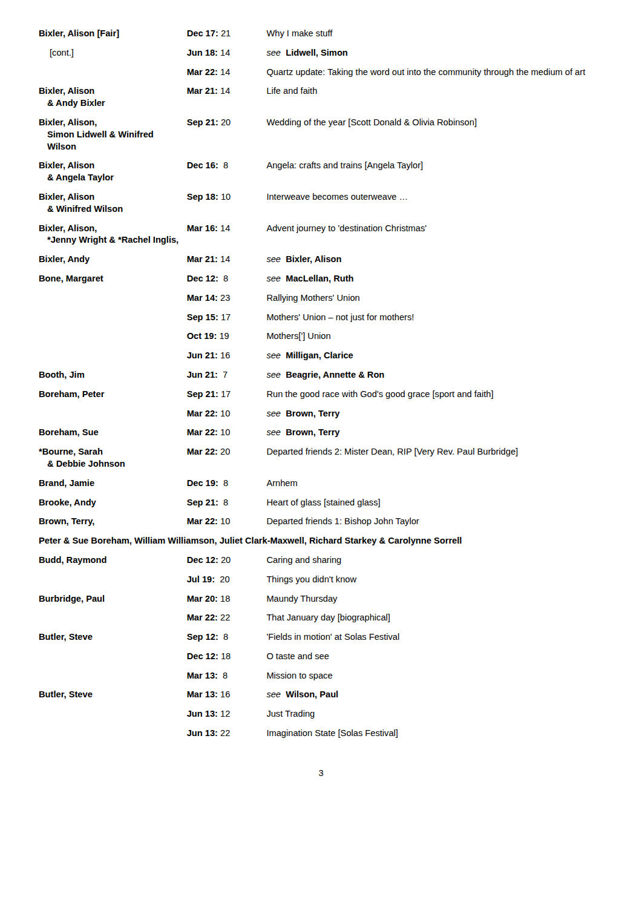| Bixler, Alison [Fair] | Dec 17: 21 | Why I make stuff |
| [cont.] | Jun 18: 14 | see Lidwell, Simon |
| | Mar 22: 14 | Quartz update: Taking the word out into the community through the medium of art |
| Bixler, Alison & Andy Bixler | Mar 21: 14 | Life and faith |
| Bixler, Alison, Simon Lidwell & Winifred Wilson | Sep 21: 20 | Wedding of the year [Scott Donald & Olivia Robinson] |
| Bixler, Alison & Angela Taylor | Dec 16: 8 | Angela: crafts and trains [Angela Taylor] |
| Bixler, Alison & Winifred Wilson | Sep 18: 10 | Interweave becomes outerweave … |
| Bixler, Alison, *Jenny Wright & *Rachel Inglis, | Mar 16: 14 | Advent journey to 'destination Christmas' |
| Bixler, Andy | Mar 21: 14 | see Bixler, Alison |
| Bone, Margaret | Dec 12: 8 | see MacLellan, Ruth |
| | Mar 14: 23 | Rallying Mothers' Union |
| | Sep 15: 17 | Mothers' Union – not just for mothers! |
| | Oct 19: 19 | Mothers['] Union |
| | Jun 21: 16 | see Milligan, Clarice |
| Booth, Jim | Jun 21: 7 | see Beagrie, Annette & Ron |
| Boreham, Peter | Sep 21: 17 | Run the good race with God's good grace [sport and faith] |
| | Mar 22: 10 | see Brown, Terry |
| Boreham, Sue | Mar 22: 10 | see Brown, Terry |
| *Bourne, Sarah & Debbie Johnson | Mar 22: 20 | Departed friends 2: Mister Dean, RIP [Very Rev. Paul Burbridge] |
| Brand, Jamie | Dec 19: 8 | Arnhem |
| Brooke, Andy | Sep 21: 8 | Heart of glass [stained glass] |
| Brown, Terry, | Mar 22: 10 | Departed friends 1: Bishop John Taylor |
| Peter & Sue Boreham, William Williamson, Juliet Clark-Maxwell, Richard Starkey & Carolynne Sorrell |
| Budd, Raymond | Dec 12: 20 | Caring and sharing |
| | Jul 19: 20 | Things you didn't know |
| Burbridge, Paul | Mar 20: 18 | Maundy Thursday |
| | Mar 22: 22 | That January day [biographical] |
| Butler, Steve | Sep 12: 8 | 'Fields in motion' at Solas Festival |
| | Dec 12: 18 | O taste and see |
| | Mar 13: 8 | Mission to space |
| Butler, Steve | Mar 13: 16 | see Wilson, Paul |
| | Jun 13: 12 | Just Trading |
| | Jun 13: 22 | Imagination State [Solas Festival] |
3